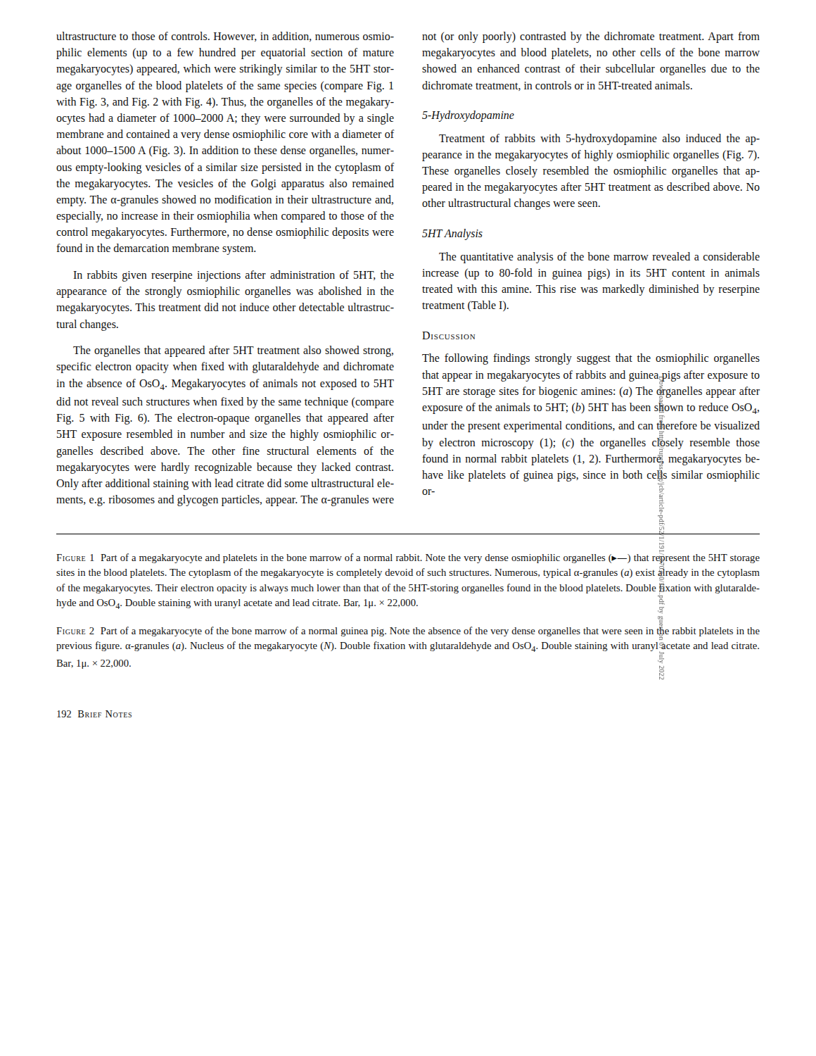Downloaded from http://rupress.org/jcb/article-pdf/52/1/191/1070350/191.pdf by guest on 07 July 2022
ultrastructure to those of controls. However, in addition, numerous osmiophilic elements (up to a few hundred per equatorial section of mature megakaryocytes) appeared, which were strikingly similar to the 5HT storage organelles of the blood platelets of the same species (compare Fig. 1 with Fig. 3, and Fig. 2 with Fig. 4). Thus, the organelles of the megakaryocytes had a diameter of 1000–2000 A; they were surrounded by a single membrane and contained a very dense osmiophilic core with a diameter of about 1000–1500 A (Fig. 3). In addition to these dense organelles, numerous empty-looking vesicles of a similar size persisted in the cytoplasm of the megakaryocytes. The vesicles of the Golgi apparatus also remained empty. The α-granules showed no modification in their ultrastructure and, especially, no increase in their osmiophilia when compared to those of the control megakaryocytes. Furthermore, no dense osmiophilic deposits were found in the demarcation membrane system.
In rabbits given reserpine injections after administration of 5HT, the appearance of the strongly osmiophilic organelles was abolished in the megakaryocytes. This treatment did not induce other detectable ultrastructural changes.
The organelles that appeared after 5HT treatment also showed strong, specific electron opacity when fixed with glutaraldehyde and dichromate in the absence of OsO4. Megakaryocytes of animals not exposed to 5HT did not reveal such structures when fixed by the same technique (compare Fig. 5 with Fig. 6). The electron-opaque organelles that appeared after 5HT exposure resembled in number and size the highly osmiophilic organelles described above. The other fine structural elements of the megakaryocytes were hardly recognizable because they lacked contrast. Only after additional staining with lead citrate did some ultrastructural elements, e.g. ribosomes and glycogen particles, appear. The α-granules were not (or only poorly) contrasted by the dichromate treatment. Apart from megakaryocytes and blood platelets, no other cells of the bone marrow showed an enhanced contrast of their subcellular organelles due to the dichromate treatment, in controls or in 5HT-treated animals.
5-Hydroxydopamine
Treatment of rabbits with 5-hydroxydopamine also induced the appearance in the megakaryocytes of highly osmiophilic organelles (Fig. 7). These organelles closely resembled the osmiophilic organelles that appeared in the megakaryocytes after 5HT treatment as described above. No other ultrastructural changes were seen.
5HT Analysis
The quantitative analysis of the bone marrow revealed a considerable increase (up to 80-fold in guinea pigs) in its 5HT content in animals treated with this amine. This rise was markedly diminished by reserpine treatment (Table I).
Discussion
The following findings strongly suggest that the osmiophilic organelles that appear in megakaryocytes of rabbits and guinea pigs after exposure to 5HT are storage sites for biogenic amines: (a) The organelles appear after exposure of the animals to 5HT; (b) 5HT has been shown to reduce OsO4, under the present experimental conditions, and can therefore be visualized by electron microscopy (1); (c) the organelles closely resemble those found in normal rabbit platelets (1, 2). Furthermore, megakaryocytes behave like platelets of guinea pigs, since in both cells similar osmiophilic or-
Figure 1 Part of a megakaryocyte and platelets in the bone marrow of a normal rabbit. Note the very dense osmiophilic organelles (▸—) that represent the 5HT storage sites in the blood platelets. The cytoplasm of the megakaryocyte is completely devoid of such structures. Numerous, typical α-granules (a) exist already in the cytoplasm of the megakaryocytes. Their electron opacity is always much lower than that of the 5HT-storing organelles found in the blood platelets. Double fixation with glutaraldehyde and OsO4. Double staining with uranyl acetate and lead citrate. Bar, 1μ. × 22,000.
Figure 2 Part of a megakaryocyte of the bone marrow of a normal guinea pig. Note the absence of the very dense organelles that were seen in the rabbit platelets in the previous figure. α-granules (a). Nucleus of the megakaryocyte (N). Double fixation with glutaraldehyde and OsO4. Double staining with uranyl acetate and lead citrate. Bar, 1μ. × 22,000.
192 Brief Notes